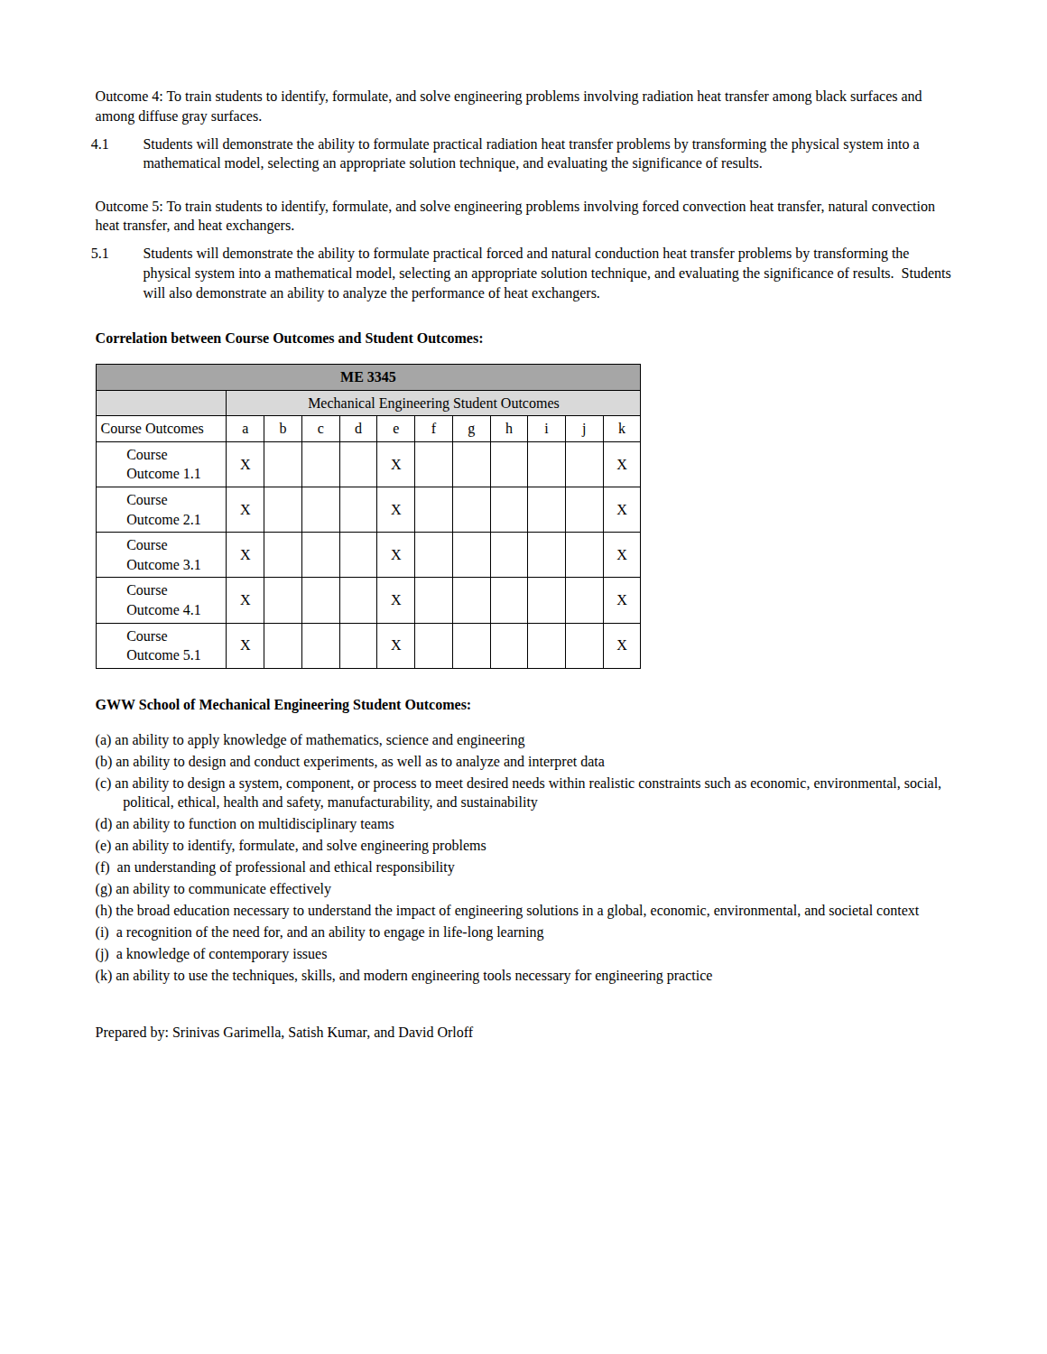Outcome 4: To train students to identify, formulate, and solve engineering problems involving radiation heat transfer among black surfaces and among diffuse gray surfaces.
4.1 Students will demonstrate the ability to formulate practical radiation heat transfer problems by transforming the physical system into a mathematical model, selecting an appropriate solution technique, and evaluating the significance of results.
Outcome 5: To train students to identify, formulate, and solve engineering problems involving forced convection heat transfer, natural convection heat transfer, and heat exchangers.
5.1 Students will demonstrate the ability to formulate practical forced and natural conduction heat transfer problems by transforming the physical system into a mathematical model, selecting an appropriate solution technique, and evaluating the significance of results. Students will also demonstrate an ability to analyze the performance of heat exchangers.
Correlation between Course Outcomes and Student Outcomes:
| ME 3345 |
| | Mechanical Engineering Student Outcomes |
| Course Outcomes | a | b | c | d | e | f | g | h | i | j | k |
| Course Outcome 1.1 | X | | | | X | | | | | | X |
| Course Outcome 2.1 | X | | | | X | | | | | | X |
| Course Outcome 3.1 | X | | | | X | | | | | | X |
| Course Outcome 4.1 | X | | | | X | | | | | | X |
| Course Outcome 5.1 | X | | | | X | | | | | | X |
GWW School of Mechanical Engineering Student Outcomes:
(a) an ability to apply knowledge of mathematics, science and engineering
(b) an ability to design and conduct experiments, as well as to analyze and interpret data
(c) an ability to design a system, component, or process to meet desired needs within realistic constraints such as economic, environmental, social, political, ethical, health and safety, manufacturability, and sustainability
(d) an ability to function on multidisciplinary teams
(e) an ability to identify, formulate, and solve engineering problems
(f) an understanding of professional and ethical responsibility
(g) an ability to communicate effectively
(h) the broad education necessary to understand the impact of engineering solutions in a global, economic, environmental, and societal context
(i) a recognition of the need for, and an ability to engage in life-long learning
(j) a knowledge of contemporary issues
(k) an ability to use the techniques, skills, and modern engineering tools necessary for engineering practice
Prepared by: Srinivas Garimella, Satish Kumar, and David Orloff